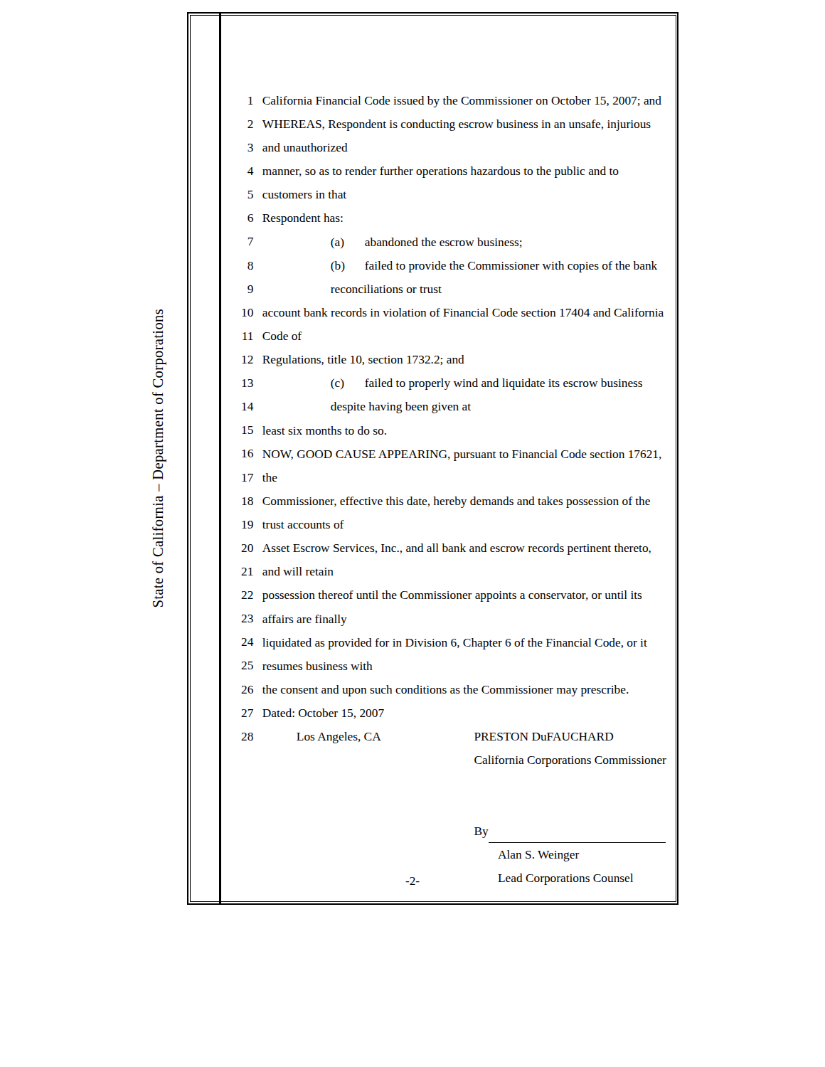State of California – Department of Corporations
1
2
3
4
5
6
7
8
9
10
11
12
13
14
15
16
17
18
19
20
21
22
23
24
25
26
27
28
California Financial Code issued by the Commissioner on October 15, 2007; and
WHEREAS, Respondent is conducting escrow business in an unsafe, injurious and unauthorized
manner, so as to render further operations hazardous to the public and to customers in that
Respondent has:
(a) abandoned the escrow business;
(b) failed to provide the Commissioner with copies of the bank reconciliations or trust
account bank records in violation of Financial Code section 17404 and California Code of
Regulations, title 10, section 1732.2; and
(c) failed to properly wind and liquidate its escrow business despite having been given at
least six months to do so.
NOW, GOOD CAUSE APPEARING, pursuant to Financial Code section 17621, the
Commissioner, effective this date, hereby demands and takes possession of the trust accounts of
Asset Escrow Services, Inc., and all bank and escrow records pertinent thereto, and will retain
possession thereof until the Commissioner appoints a conservator, or until its affairs are finally
liquidated as provided for in Division 6, Chapter 6 of the Financial Code, or it resumes business with
the consent and upon such conditions as the Commissioner may prescribe.
Dated: October 15, 2007
| Los Angeles, CA | PRESTON DuFAUCHARD |
| | California Corporations Commissioner |
| | By |
| | Alan S. Weinger |
| | Lead Corporations Counsel |
-2-